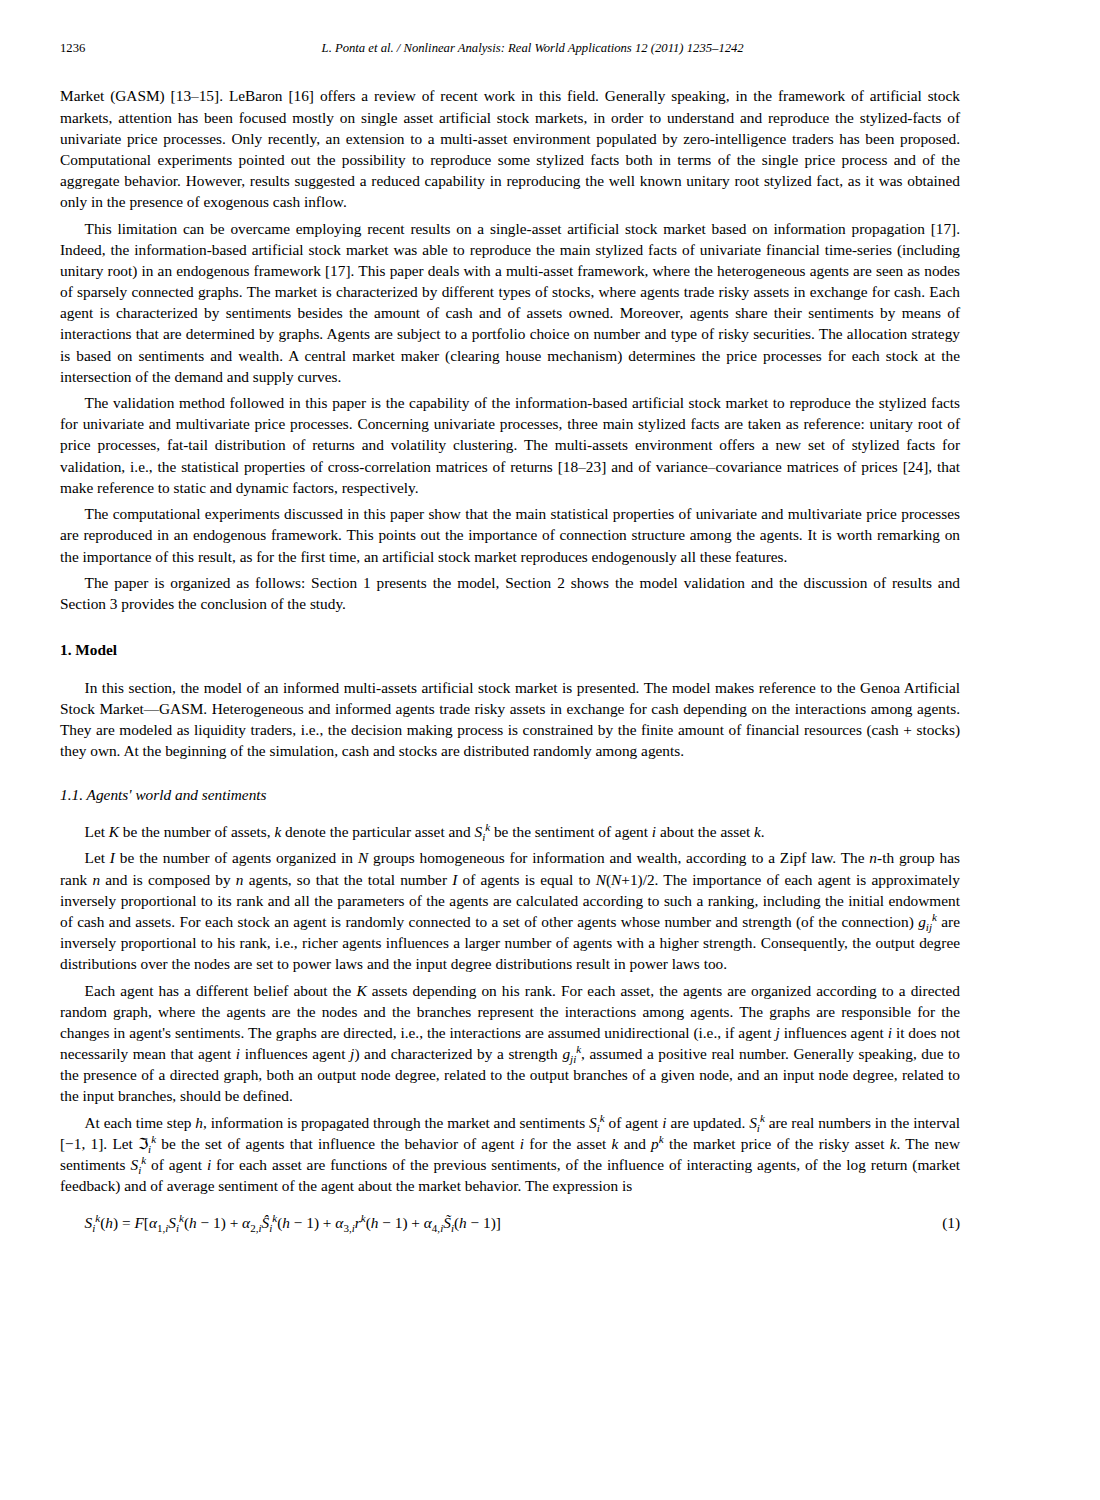1236 L. Ponta et al. / Nonlinear Analysis: Real World Applications 12 (2011) 1235–1242
Market (GASM) [13–15]. LeBaron [16] offers a review of recent work in this field. Generally speaking, in the framework of artificial stock markets, attention has been focused mostly on single asset artificial stock markets, in order to understand and reproduce the stylized-facts of univariate price processes. Only recently, an extension to a multi-asset environment populated by zero-intelligence traders has been proposed. Computational experiments pointed out the possibility to reproduce some stylized facts both in terms of the single price process and of the aggregate behavior. However, results suggested a reduced capability in reproducing the well known unitary root stylized fact, as it was obtained only in the presence of exogenous cash inflow.
This limitation can be overcame employing recent results on a single-asset artificial stock market based on information propagation [17]. Indeed, the information-based artificial stock market was able to reproduce the main stylized facts of univariate financial time-series (including unitary root) in an endogenous framework [17]. This paper deals with a multi-asset framework, where the heterogeneous agents are seen as nodes of sparsely connected graphs. The market is characterized by different types of stocks, where agents trade risky assets in exchange for cash. Each agent is characterized by sentiments besides the amount of cash and of assets owned. Moreover, agents share their sentiments by means of interactions that are determined by graphs. Agents are subject to a portfolio choice on number and type of risky securities. The allocation strategy is based on sentiments and wealth. A central market maker (clearing house mechanism) determines the price processes for each stock at the intersection of the demand and supply curves.
The validation method followed in this paper is the capability of the information-based artificial stock market to reproduce the stylized facts for univariate and multivariate price processes. Concerning univariate processes, three main stylized facts are taken as reference: unitary root of price processes, fat-tail distribution of returns and volatility clustering. The multi-assets environment offers a new set of stylized facts for validation, i.e., the statistical properties of cross-correlation matrices of returns [18–23] and of variance–covariance matrices of prices [24], that make reference to static and dynamic factors, respectively.
The computational experiments discussed in this paper show that the main statistical properties of univariate and multivariate price processes are reproduced in an endogenous framework. This points out the importance of connection structure among the agents. It is worth remarking on the importance of this result, as for the first time, an artificial stock market reproduces endogenously all these features.
The paper is organized as follows: Section 1 presents the model, Section 2 shows the model validation and the discussion of results and Section 3 provides the conclusion of the study.
1. Model
In this section, the model of an informed multi-assets artificial stock market is presented. The model makes reference to the Genoa Artificial Stock Market—GASM. Heterogeneous and informed agents trade risky assets in exchange for cash depending on the interactions among agents. They are modeled as liquidity traders, i.e., the decision making process is constrained by the finite amount of financial resources (cash + stocks) they own. At the beginning of the simulation, cash and stocks are distributed randomly among agents.
1.1. Agents' world and sentiments
Let K be the number of assets, k denote the particular asset and Sik be the sentiment of agent i about the asset k.
Let I be the number of agents organized in N groups homogeneous for information and wealth, according to a Zipf law. The n-th group has rank n and is composed by n agents, so that the total number I of agents is equal to N(N+1)/2. The importance of each agent is approximately inversely proportional to its rank and all the parameters of the agents are calculated according to such a ranking, including the initial endowment of cash and assets. For each stock an agent is randomly connected to a set of other agents whose number and strength (of the connection) gijk are inversely proportional to his rank, i.e., richer agents influences a larger number of agents with a higher strength. Consequently, the output degree distributions over the nodes are set to power laws and the input degree distributions result in power laws too.
Each agent has a different belief about the K assets depending on his rank. For each asset, the agents are organized according to a directed random graph, where the agents are the nodes and the branches represent the interactions among agents. The graphs are responsible for the changes in agent's sentiments. The graphs are directed, i.e., the interactions are assumed unidirectional (i.e., if agent j influences agent i it does not necessarily mean that agent i influences agent j) and characterized by a strength gjik, assumed a positive real number. Generally speaking, due to the presence of a directed graph, both an output node degree, related to the output branches of a given node, and an input node degree, related to the input branches, should be defined.
At each time step h, information is propagated through the market and sentiments Sik of agent i are updated. Sik are real numbers in the interval [−1, 1]. Let ℑik be the set of agents that influence the behavior of agent i for the asset k and pk the market price of the risky asset k. The new sentiments Sik of agent i for each asset are functions of the previous sentiments, of the influence of interacting agents, of the log return (market feedback) and of average sentiment of the agent about the market behavior. The expression is
Sik(h) = F[α1,iSik(h − 1) + α2,iŜik(h − 1) + α3,irk(h − 1) + α4,iS̃i(h − 1)]
(1)